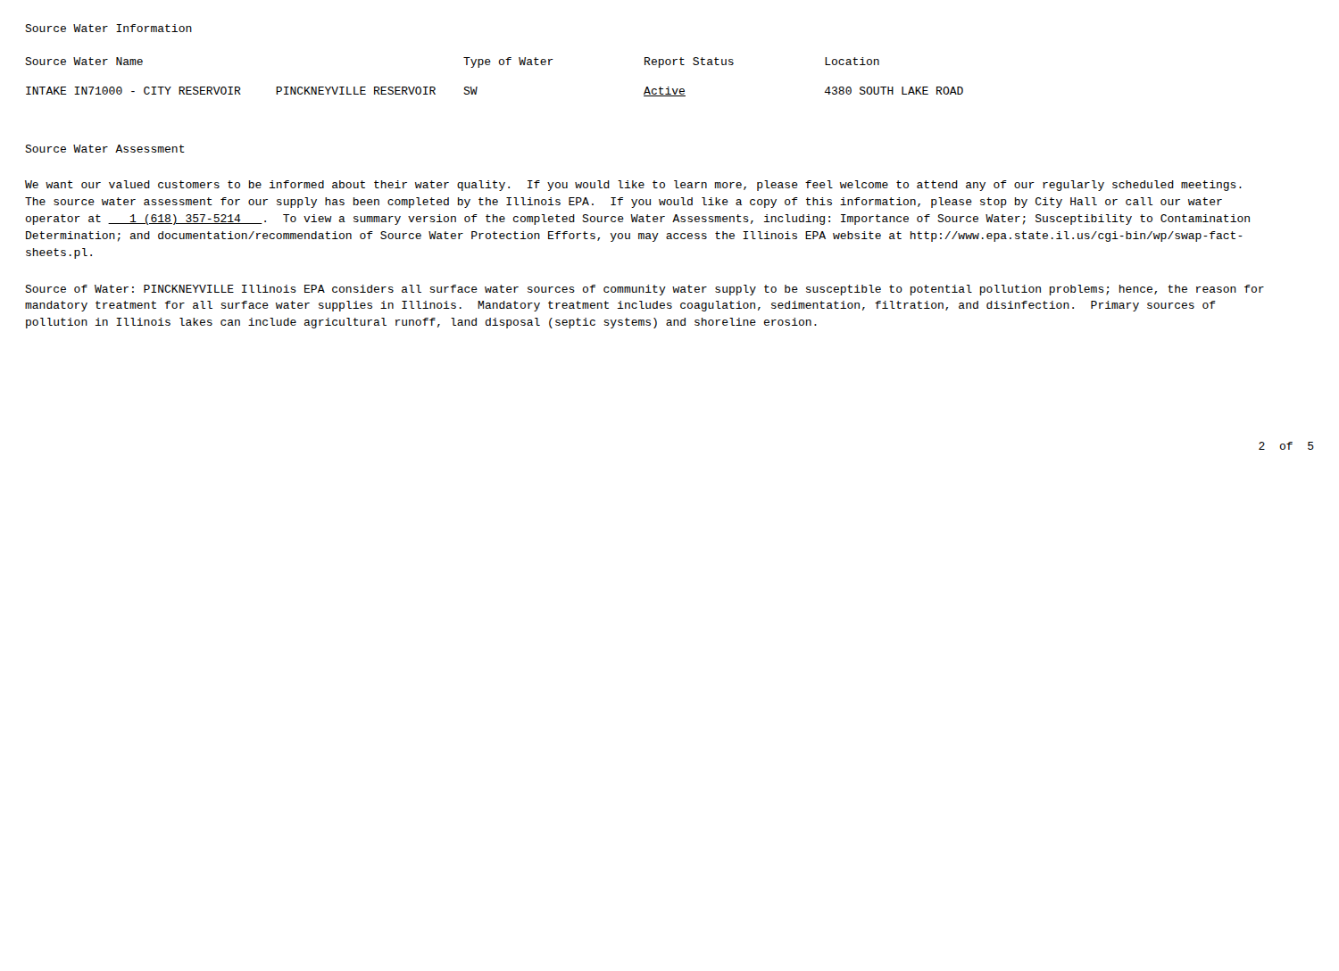Source Water Information
| Source Water Name | Type of Water | Report Status | Location |
| --- | --- | --- | --- |
| INTAKE IN71000 - CITY RESERVOIR PINCKNEYVILLE RESERVOIR | SW | Active | 4380 SOUTH LAKE ROAD |
Source Water Assessment
We want our valued customers to be informed about their water quality. If you would like to learn more, please feel welcome to attend any of our regularly scheduled meetings. The source water assessment for our supply has been completed by the Illinois EPA. If you would like a copy of this information, please stop by City Hall or call our water operator at 1 (618) 357-5214 . To view a summary version of the completed Source Water Assessments, including: Importance of Source Water; Susceptibility to Contamination Determination; and documentation/recommendation of Source Water Protection Efforts, you may access the Illinois EPA website at http://www.epa.state.il.us/cgi-bin/wp/swap-fact-sheets.pl.
Source of Water: PINCKNEYVILLE Illinois EPA considers all surface water sources of community water supply to be susceptible to potential pollution problems; hence, the reason for mandatory treatment for all surface water supplies in Illinois. Mandatory treatment includes coagulation, sedimentation, filtration, and disinfection. Primary sources of pollution in Illinois lakes can include agricultural runoff, land disposal (septic systems) and shoreline erosion.
2 of 5